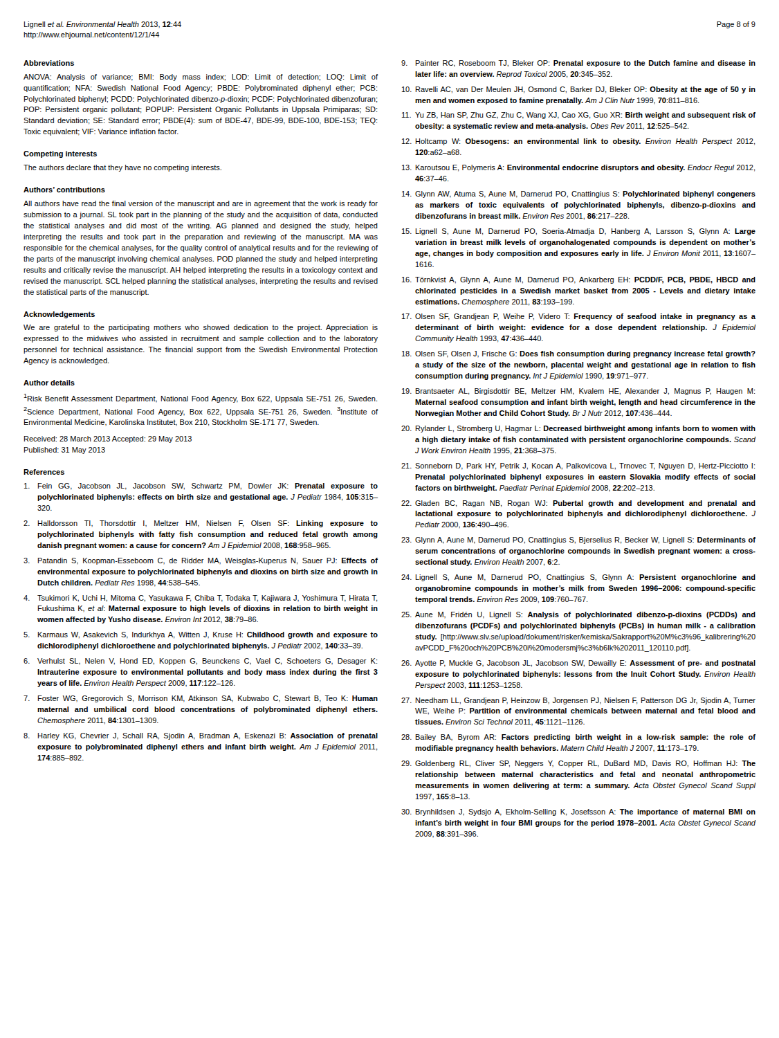Lignell et al. Environmental Health 2013, 12:44
http://www.ehjournal.net/content/12/1/44
Page 8 of 9
Abbreviations
ANOVA: Analysis of variance; BMI: Body mass index; LOD: Limit of detection; LOQ: Limit of quantification; NFA: Swedish National Food Agency; PBDE: Polybrominated diphenyl ether; PCB: Polychlorinated biphenyl; PCDD: Polychlorinated dibenzo-p-dioxin; PCDF: Polychlorinated dibenzofuran; POP: Persistent organic pollutant; POPUP: Persistent Organic Pollutants in Uppsala Primiparas; SD: Standard deviation; SE: Standard error; PBDE(4): sum of BDE-47, BDE-99, BDE-100, BDE-153; TEQ: Toxic equivalent; VIF: Variance inflation factor.
Competing interests
The authors declare that they have no competing interests.
Authors’ contributions
All authors have read the final version of the manuscript and are in agreement that the work is ready for submission to a journal. SL took part in the planning of the study and the acquisition of data, conducted the statistical analyses and did most of the writing. AG planned and designed the study, helped interpreting the results and took part in the preparation and reviewing of the manuscript. MA was responsible for the chemical analyses, for the quality control of analytical results and for the reviewing of the parts of the manuscript involving chemical analyses. POD planned the study and helped interpreting results and critically revise the manuscript. AH helped interpreting the results in a toxicology context and revised the manuscript. SCL helped planning the statistical analyses, interpreting the results and revised the statistical parts of the manuscript.
Acknowledgements
We are grateful to the participating mothers who showed dedication to the project. Appreciation is expressed to the midwives who assisted in recruitment and sample collection and to the laboratory personnel for technical assistance. The financial support from the Swedish Environmental Protection Agency is acknowledged.
Author details
1Risk Benefit Assessment Department, National Food Agency, Box 622, Uppsala SE-751 26, Sweden. 2Science Department, National Food Agency, Box 622, Uppsala SE-751 26, Sweden. 3Institute of Environmental Medicine, Karolinska Institutet, Box 210, Stockholm SE-171 77, Sweden.
Received: 28 March 2013 Accepted: 29 May 2013
Published: 31 May 2013
References
Fein GG, Jacobson JL, Jacobson SW, Schwartz PM, Dowler JK: Prenatal exposure to polychlorinated biphenyls: effects on birth size and gestational age. J Pediatr 1984, 105:315–320.
Halldorsson TI, Thorsdottir I, Meltzer HM, Nielsen F, Olsen SF: Linking exposure to polychlorinated biphenyls with fatty fish consumption and reduced fetal growth among danish pregnant women: a cause for concern? Am J Epidemiol 2008, 168:958–965.
Patandin S, Koopman-Esseboom C, de Ridder MA, Weisglas-Kuperus N, Sauer PJ: Effects of environmental exposure to polychlorinated biphenyls and dioxins on birth size and growth in Dutch children. Pediatr Res 1998, 44:538–545.
Tsukimori K, Uchi H, Mitoma C, Yasukawa F, Chiba T, Todaka T, Kajiwara J, Yoshimura T, Hirata T, Fukushima K, et al: Maternal exposure to high levels of dioxins in relation to birth weight in women affected by Yusho disease. Environ Int 2012, 38:79–86.
Karmaus W, Asakevich S, Indurkhya A, Witten J, Kruse H: Childhood growth and exposure to dichlorodiphenyl dichloroethene and polychlorinated biphenyls. J Pediatr 2002, 140:33–39.
Verhulst SL, Nelen V, Hond ED, Koppen G, Beunckens C, Vael C, Schoeters G, Desager K: Intrauterine exposure to environmental pollutants and body mass index during the first 3 years of life. Environ Health Perspect 2009, 117:122–126.
Foster WG, Gregorovich S, Morrison KM, Atkinson SA, Kubwabo C, Stewart B, Teo K: Human maternal and umbilical cord blood concentrations of polybrominated diphenyl ethers. Chemosphere 2011, 84:1301–1309.
Harley KG, Chevrier J, Schall RA, Sjodin A, Bradman A, Eskenazi B: Association of prenatal exposure to polybrominated diphenyl ethers and infant birth weight. Am J Epidemiol 2011, 174:885–892.
Painter RC, Roseboom TJ, Bleker OP: Prenatal exposure to the Dutch famine and disease in later life: an overview. Reprod Toxicol 2005, 20:345–352.
Ravelli AC, van Der Meulen JH, Osmond C, Barker DJ, Bleker OP: Obesity at the age of 50 y in men and women exposed to famine prenatally. Am J Clin Nutr 1999, 70:811–816.
Yu ZB, Han SP, Zhu GZ, Zhu C, Wang XJ, Cao XG, Guo XR: Birth weight and subsequent risk of obesity: a systematic review and meta-analysis. Obes Rev 2011, 12:525–542.
Holtcamp W: Obesogens: an environmental link to obesity. Environ Health Perspect 2012, 120:a62–a68.
Karoutsou E, Polymeris A: Environmental endocrine disruptors and obesity. Endocr Regul 2012, 46:37–46.
Glynn AW, Atuma S, Aune M, Darnerud PO, Cnattingius S: Polychlorinated biphenyl congeners as markers of toxic equivalents of polychlorinated biphenyls, dibenzo-p-dioxins and dibenzofurans in breast milk. Environ Res 2001, 86:217–228.
Lignell S, Aune M, Darnerud PO, Soeria-Atmadja D, Hanberg A, Larsson S, Glynn A: Large variation in breast milk levels of organohalogenated compounds is dependent on mother’s age, changes in body composition and exposures early in life. J Environ Monit 2011, 13:1607–1616.
Törnkvist A, Glynn A, Aune M, Darnerud PO, Ankarberg EH: PCDD/F, PCB, PBDE, HBCD and chlorinated pesticides in a Swedish market basket from 2005 - Levels and dietary intake estimations. Chemosphere 2011, 83:193–199.
Olsen SF, Grandjean P, Weihe P, Videro T: Frequency of seafood intake in pregnancy as a determinant of birth weight: evidence for a dose dependent relationship. J Epidemiol Community Health 1993, 47:436–440.
Olsen SF, Olsen J, Frische G: Does fish consumption during pregnancy increase fetal growth? a study of the size of the newborn, placental weight and gestational age in relation to fish consumption during pregnancy. Int J Epidemiol 1990, 19:971–977.
Brantsaeter AL, Birgisdottir BE, Meltzer HM, Kvalem HE, Alexander J, Magnus P, Haugen M: Maternal seafood consumption and infant birth weight, length and head circumference in the Norwegian Mother and Child Cohort Study. Br J Nutr 2012, 107:436–444.
Rylander L, Stromberg U, Hagmar L: Decreased birthweight among infants born to women with a high dietary intake of fish contaminated with persistent organochlorine compounds. Scand J Work Environ Health 1995, 21:368–375.
Sonneborn D, Park HY, Petrik J, Kocan A, Palkovicova L, Trnovec T, Nguyen D, Hertz-Picciotto I: Prenatal polychlorinated biphenyl exposures in eastern Slovakia modify effects of social factors on birthweight. Paediatr Perinat Epidemiol 2008, 22:202–213.
Gladen BC, Ragan NB, Rogan WJ: Pubertal growth and development and prenatal and lactational exposure to polychlorinated biphenyls and dichlorodiphenyl dichloroethene. J Pediatr 2000, 136:490–496.
Glynn A, Aune M, Darnerud PO, Cnattingius S, Bjerselius R, Becker W, Lignell S: Determinants of serum concentrations of organochlorine compounds in Swedish pregnant women: a cross-sectional study. Environ Health 2007, 6:2.
Lignell S, Aune M, Darnerud PO, Cnattingius S, Glynn A: Persistent organochlorine and organobromine compounds in mother’s milk from Sweden 1996–2006: compound-specific temporal trends. Environ Res 2009, 109:760–767.
Aune M, Fridén U, Lignell S: Analysis of polychlorinated dibenzo-p-dioxins (PCDDs) and dibenzofurans (PCDFs) and polychlorinated biphenyls (PCBs) in human milk - a calibration study. [http://www.slv.se/upload/dokument/risker/kemiska/Sakrapport%20M%c3%96_kalibrering%20avPCDD_F%20och%20PCB%20i%20modersmj%c3%b6lk%202011_120110.pdf].
Ayotte P, Muckle G, Jacobson JL, Jacobson SW, Dewailly E: Assessment of pre- and postnatal exposure to polychlorinated biphenyls: lessons from the Inuit Cohort Study. Environ Health Perspect 2003, 111:1253–1258.
Needham LL, Grandjean P, Heinzow B, Jorgensen PJ, Nielsen F, Patterson DG Jr, Sjodin A, Turner WE, Weihe P: Partition of environmental chemicals between maternal and fetal blood and tissues. Environ Sci Technol 2011, 45:1121–1126.
Bailey BA, Byrom AR: Factors predicting birth weight in a low-risk sample: the role of modifiable pregnancy health behaviors. Matern Child Health J 2007, 11:173–179.
Goldenberg RL, Cliver SP, Neggers Y, Copper RL, DuBard MD, Davis RO, Hoffman HJ: The relationship between maternal characteristics and fetal and neonatal anthropometric measurements in women delivering at term: a summary. Acta Obstet Gynecol Scand Suppl 1997, 165:8–13.
Brynhildsen J, Sydsjo A, Ekholm-Selling K, Josefsson A: The importance of maternal BMI on infant’s birth weight in four BMI groups for the period 1978–2001. Acta Obstet Gynecol Scand 2009, 88:391–396.